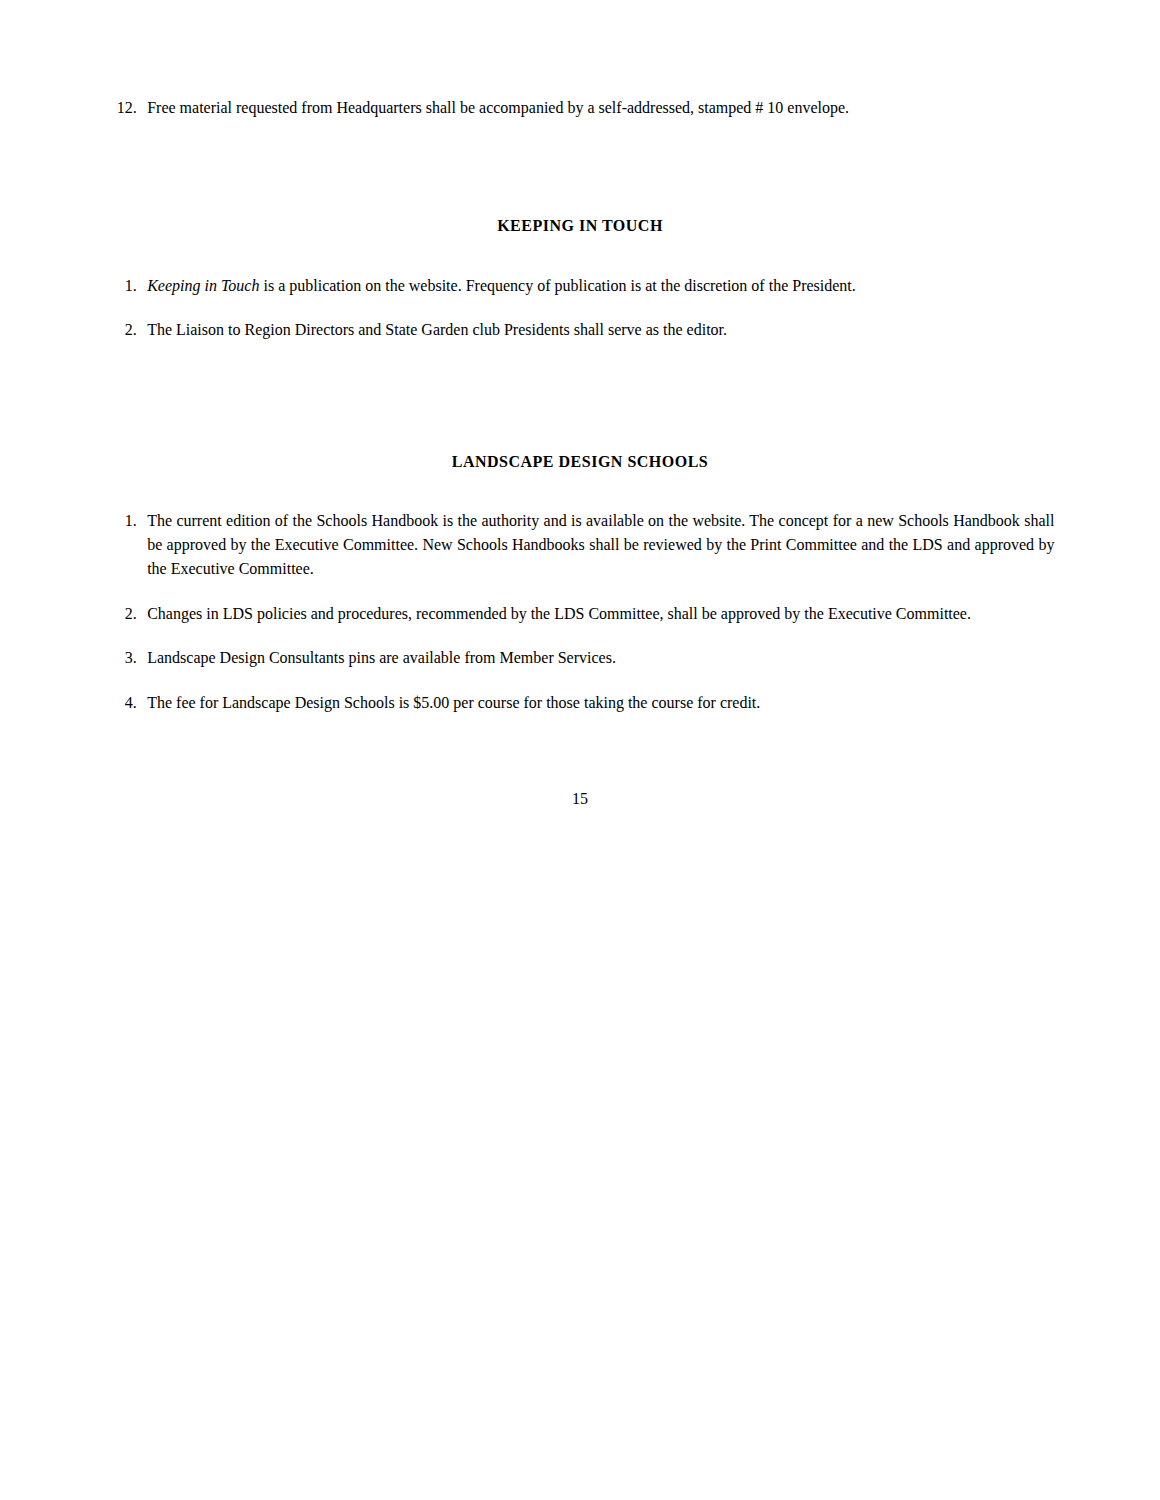Free material requested from Headquarters shall be accompanied by a self-addressed, stamped # 10 envelope.
KEEPING IN TOUCH
Keeping in Touch is a publication on the website. Frequency of publication is at the discretion of the President.
The Liaison to Region Directors and State Garden club Presidents shall serve as the editor.
LANDSCAPE DESIGN SCHOOLS
The current edition of the Schools Handbook is the authority and is available on the website. The concept for a new Schools Handbook shall be approved by the Executive Committee. New Schools Handbooks shall be reviewed by the Print Committee and the LDS and approved by the Executive Committee.
Changes in LDS policies and procedures, recommended by the LDS Committee, shall be approved by the Executive Committee.
Landscape Design Consultants pins are available from Member Services.
The fee for Landscape Design Schools is $5.00 per course for those taking the course for credit.
15